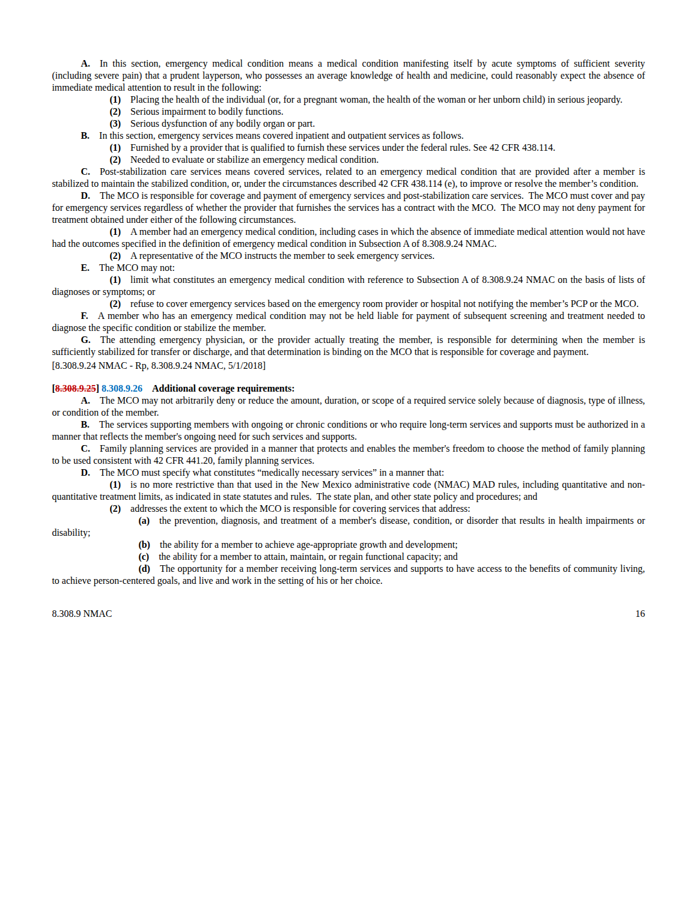A. In this section, emergency medical condition means a medical condition manifesting itself by acute symptoms of sufficient severity (including severe pain) that a prudent layperson, who possesses an average knowledge of health and medicine, could reasonably expect the absence of immediate medical attention to result in the following:
(1) Placing the health of the individual (or, for a pregnant woman, the health of the woman or her unborn child) in serious jeopardy.
(2) Serious impairment to bodily functions.
(3) Serious dysfunction of any bodily organ or part.
B. In this section, emergency services means covered inpatient and outpatient services as follows.
(1) Furnished by a provider that is qualified to furnish these services under the federal rules. See 42 CFR 438.114.
(2) Needed to evaluate or stabilize an emergency medical condition.
C. Post-stabilization care services means covered services, related to an emergency medical condition that are provided after a member is stabilized to maintain the stabilized condition, or, under the circumstances described 42 CFR 438.114 (e), to improve or resolve the member’s condition.
D. The MCO is responsible for coverage and payment of emergency services and post-stabilization care services. The MCO must cover and pay for emergency services regardless of whether the provider that furnishes the services has a contract with the MCO. The MCO may not deny payment for treatment obtained under either of the following circumstances.
(1) A member had an emergency medical condition, including cases in which the absence of immediate medical attention would not have had the outcomes specified in the definition of emergency medical condition in Subsection A of 8.308.9.24 NMAC.
(2) A representative of the MCO instructs the member to seek emergency services.
E. The MCO may not:
(1) limit what constitutes an emergency medical condition with reference to Subsection A of 8.308.9.24 NMAC on the basis of lists of diagnoses or symptoms; or
(2) refuse to cover emergency services based on the emergency room provider or hospital not notifying the member’s PCP or the MCO.
F. A member who has an emergency medical condition may not be held liable for payment of subsequent screening and treatment needed to diagnose the specific condition or stabilize the member.
G. The attending emergency physician, or the provider actually treating the member, is responsible for determining when the member is sufficiently stabilized for transfer or discharge, and that determination is binding on the MCO that is responsible for coverage and payment.
[8.308.9.24 NMAC - Rp, 8.308.9.24 NMAC, 5/1/2018]
[8.308.9.25] 8.308.9.26 Additional coverage requirements:
A. The MCO may not arbitrarily deny or reduce the amount, duration, or scope of a required service solely because of diagnosis, type of illness, or condition of the member.
B. The services supporting members with ongoing or chronic conditions or who require long-term services and supports must be authorized in a manner that reflects the member's ongoing need for such services and supports.
C. Family planning services are provided in a manner that protects and enables the member's freedom to choose the method of family planning to be used consistent with 42 CFR 441.20, family planning services.
D. The MCO must specify what constitutes “medically necessary services” in a manner that:
(1) is no more restrictive than that used in the New Mexico administrative code (NMAC) MAD rules, including quantitative and non-quantitative treatment limits, as indicated in state statutes and rules. The state plan, and other state policy and procedures; and
(2) addresses the extent to which the MCO is responsible for covering services that address:
(a) the prevention, diagnosis, and treatment of a member's disease, condition, or disorder that results in health impairments or disability;
(b) the ability for a member to achieve age-appropriate growth and development;
(c) the ability for a member to attain, maintain, or regain functional capacity; and
(d) The opportunity for a member receiving long-term services and supports to have access to the benefits of community living, to achieve person-centered goals, and live and work in the setting of his or her choice.
8.308.9 NMAC 16